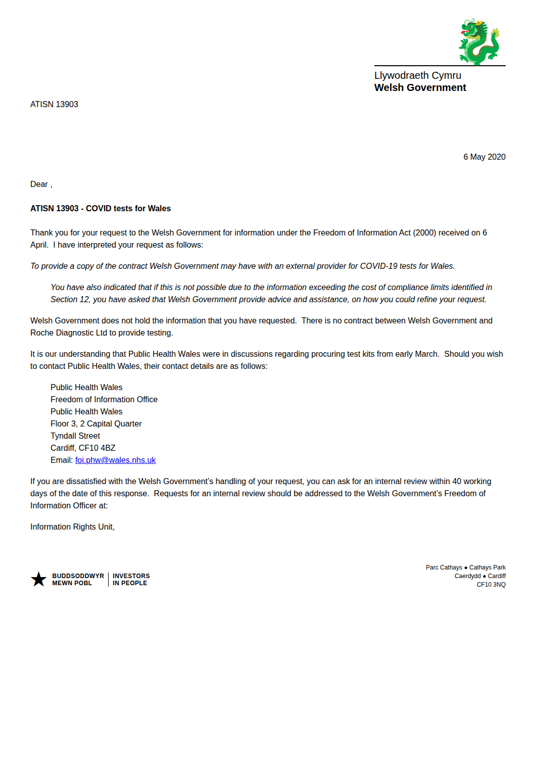🐉
Llywodraeth Cymru Welsh Government
ATISN 13903
6 May 2020
Dear ,
ATISN 13903 - COVID tests for Wales
Thank you for your request to the Welsh Government for information under the Freedom of Information Act (2000) received on 6 April. I have interpreted your request as follows:
To provide a copy of the contract Welsh Government may have with an external provider for COVID-19 tests for Wales.
You have also indicated that if this is not possible due to the information exceeding the cost of compliance limits identified in Section 12, you have asked that Welsh Government provide advice and assistance, on how you could refine your request.
Welsh Government does not hold the information that you have requested. There is no contract between Welsh Government and Roche Diagnostic Ltd to provide testing.
It is our understanding that Public Health Wales were in discussions regarding procuring test kits from early March. Should you wish to contact Public Health Wales, their contact details are as follows:
Public Health Wales
Freedom of Information Office
Public Health Wales
Floor 3, 2 Capital Quarter
Tyndall Street
Cardiff, CF10 4BZ
Email: foi.phw@wales.nhs.uk
If you are dissatisfied with the Welsh Government’s handling of your request, you can ask for an internal review within 40 working days of the date of this response. Requests for an internal review should be addressed to the Welsh Government’s Freedom of Information Officer at:
Information Rights Unit,
★ BUDDSODDWYR
MEWN POBL INVESTORS
IN PEOPLE
Parc Cathays ● Cathays Park
Caerdydd ● Cardiff
CF10 3NQ